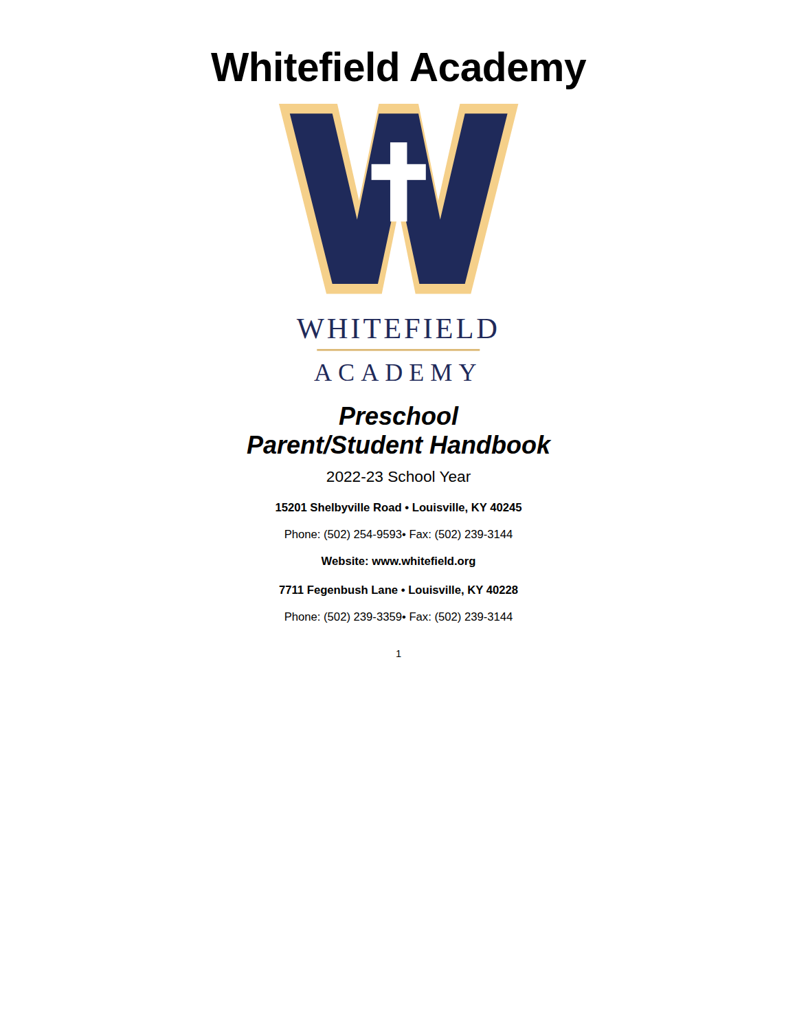Whitefield Academy
Whitefield Academy monogram Whitefield Academy WHITEFIELD ACADEMY
Preschool
Parent/Student Handbook
2022-23 School Year
15201 Shelbyville Road • Louisville, KY 40245
Phone: (502) 254-9593• Fax: (502) 239-3144
Website: www.whitefield.org
7711 Fegenbush Lane • Louisville, KY 40228
Phone: (502) 239-3359• Fax: (502) 239-3144
1